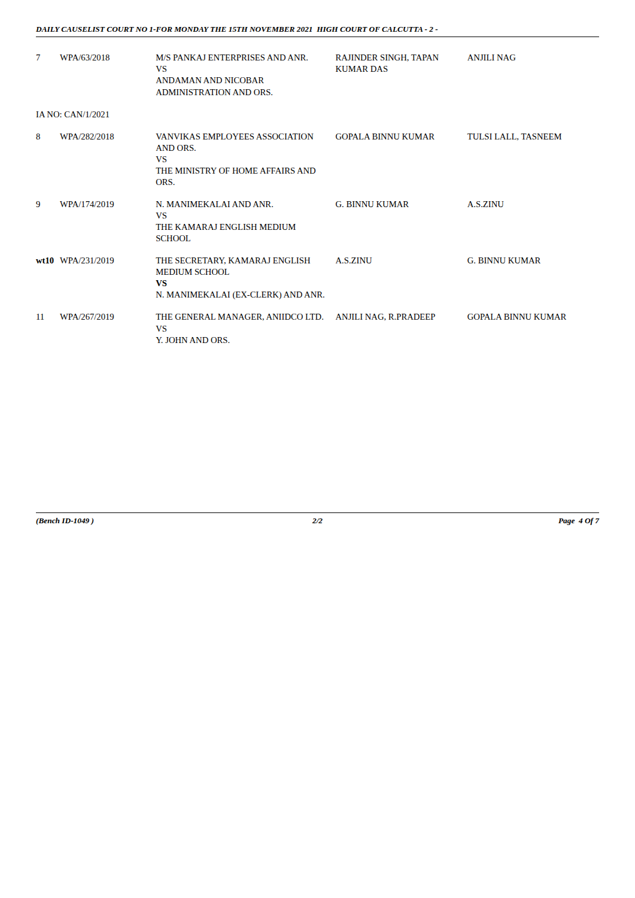DAILY CAUSELIST COURT NO 1-FOR MONDAY THE 15TH NOVEMBER 2021 HIGH COURT OF CALCUTTA - 2 -
| 7 | WPA/63/2018 | M/S PANKAJ ENTERPRISES AND ANR. VS ANDAMAN AND NICOBAR ADMINISTRATION AND ORS. | RAJINDER SINGH, TAPAN KUMAR DAS | ANJILI NAG |
| IA NO: CAN/1/2021 |
| 8 | WPA/282/2018 | VANVIKAS EMPLOYEES ASSOCIATION AND ORS. VS THE MINISTRY OF HOME AFFAIRS AND ORS. | GOPALA BINNU KUMAR | TULSI LALL, TASNEEM |
| 9 | WPA/174/2019 | N. MANIMEKALAI AND ANR. VS THE KAMARAJ ENGLISH MEDIUM SCHOOL | G. BINNU KUMAR | A.S.ZINU |
| wt10 | WPA/231/2019 | THE SECRETARY, KAMARAJ ENGLISH MEDIUM SCHOOL VS N. MANIMEKALAI (EX-CLERK) AND ANR. | A.S.ZINU | G. BINNU KUMAR |
| 11 | WPA/267/2019 | THE GENERAL MANAGER, ANIIDCO LTD. VS Y. JOHN AND ORS. | ANJILI NAG, R.PRADEEP | GOPALA BINNU KUMAR |
(Bench ID-1049 )
2/2
Page 4 Of 7